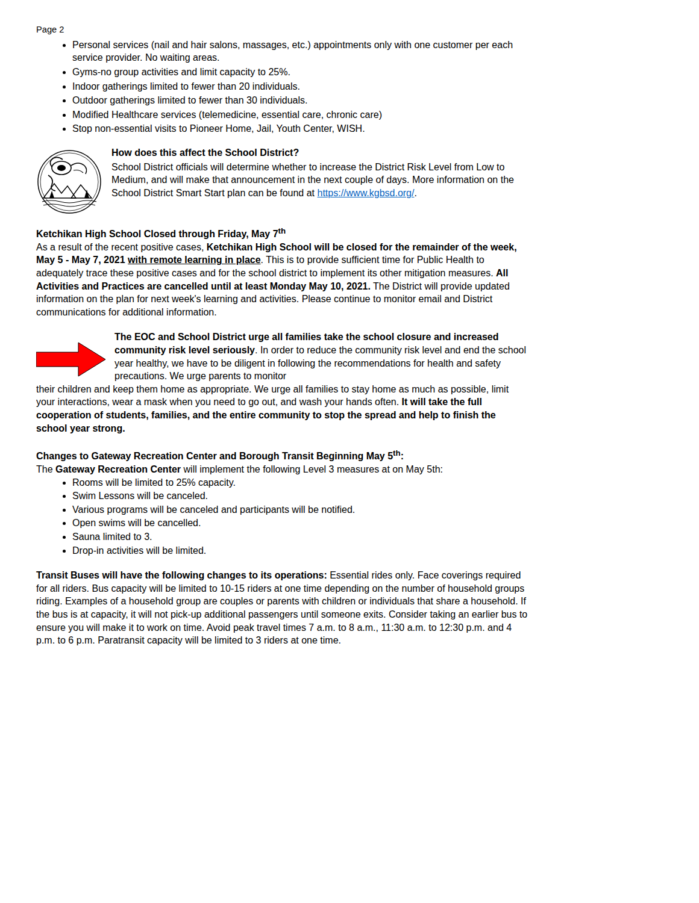Page 2
Personal services (nail and hair salons, massages, etc.) appointments only with one customer per each service provider. No waiting areas.
Gyms-no group activities and limit capacity to 25%.
Indoor gatherings limited to fewer than 20 individuals.
Outdoor gatherings limited to fewer than 30 individuals.
Modified Healthcare services (telemedicine, essential care, chronic care)
Stop non-essential visits to Pioneer Home, Jail, Youth Center, WISH.
How does this affect the School District?
School District officials will determine whether to increase the District Risk Level from Low to Medium, and will make that announcement in the next couple of days. More information on the School District Smart Start plan can be found at https://www.kgbsd.org/.
Ketchikan High School Closed through Friday, May 7th
As a result of the recent positive cases, Ketchikan High School will be closed for the remainder of the week, May 5 - May 7, 2021 with remote learning in place. This is to provide sufficient time for Public Health to adequately trace these positive cases and for the school district to implement its other mitigation measures. All Activities and Practices are cancelled until at least Monday May 10, 2021. The District will provide updated information on the plan for next week's learning and activities. Please continue to monitor email and District communications for additional information.
The EOC and School District urge all families take the school closure and increased community risk level seriously. In order to reduce the community risk level and end the school year healthy, we have to be diligent in following the recommendations for health and safety precautions. We urge parents to monitor
their children and keep them home as appropriate. We urge all families to stay home as much as possible, limit your interactions, wear a mask when you need to go out, and wash your hands often. It will take the full cooperation of students, families, and the entire community to stop the spread and help to finish the school year strong.
Changes to Gateway Recreation Center and Borough Transit Beginning May 5th:
The Gateway Recreation Center will implement the following Level 3 measures at on May 5th:
Rooms will be limited to 25% capacity.
Swim Lessons will be canceled.
Various programs will be canceled and participants will be notified.
Open swims will be cancelled.
Sauna limited to 3.
Drop-in activities will be limited.
Transit Buses will have the following changes to its operations: Essential rides only. Face coverings required for all riders. Bus capacity will be limited to 10-15 riders at one time depending on the number of household groups riding. Examples of a household group are couples or parents with children or individuals that share a household. If the bus is at capacity, it will not pick-up additional passengers until someone exits. Consider taking an earlier bus to ensure you will make it to work on time. Avoid peak travel times 7 a.m. to 8 a.m., 11:30 a.m. to 12:30 p.m. and 4 p.m. to 6 p.m. Paratransit capacity will be limited to 3 riders at one time.